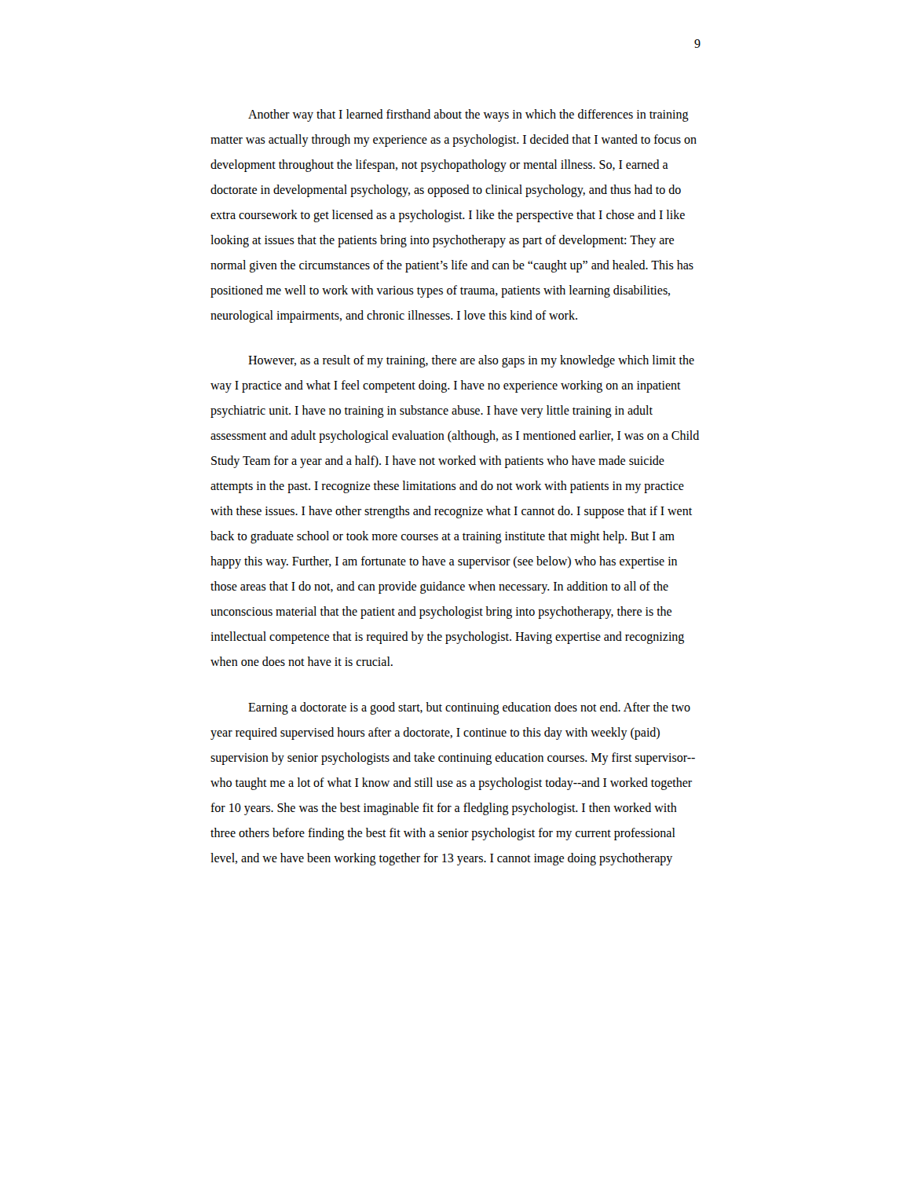9
Another way that I learned firsthand about the ways in which the differences in training matter was actually through my experience as a psychologist. I decided that I wanted to focus on development throughout the lifespan, not psychopathology or mental illness. So, I earned a doctorate in developmental psychology, as opposed to clinical psychology, and thus had to do extra coursework to get licensed as a psychologist. I like the perspective that I chose and I like looking at issues that the patients bring into psychotherapy as part of development: They are normal given the circumstances of the patient’s life and can be “caught up” and healed. This has positioned me well to work with various types of trauma, patients with learning disabilities, neurological impairments, and chronic illnesses. I love this kind of work.
However, as a result of my training, there are also gaps in my knowledge which limit the way I practice and what I feel competent doing. I have no experience working on an inpatient psychiatric unit. I have no training in substance abuse. I have very little training in adult assessment and adult psychological evaluation (although, as I mentioned earlier, I was on a Child Study Team for a year and a half). I have not worked with patients who have made suicide attempts in the past. I recognize these limitations and do not work with patients in my practice with these issues. I have other strengths and recognize what I cannot do. I suppose that if I went back to graduate school or took more courses at a training institute that might help. But I am happy this way. Further, I am fortunate to have a supervisor (see below) who has expertise in those areas that I do not, and can provide guidance when necessary. In addition to all of the unconscious material that the patient and psychologist bring into psychotherapy, there is the intellectual competence that is required by the psychologist. Having expertise and recognizing when one does not have it is crucial.
Earning a doctorate is a good start, but continuing education does not end. After the two year required supervised hours after a doctorate, I continue to this day with weekly (paid) supervision by senior psychologists and take continuing education courses. My first supervisor--who taught me a lot of what I know and still use as a psychologist today--and I worked together for 10 years. She was the best imaginable fit for a fledgling psychologist. I then worked with three others before finding the best fit with a senior psychologist for my current professional level, and we have been working together for 13 years. I cannot image doing psychotherapy